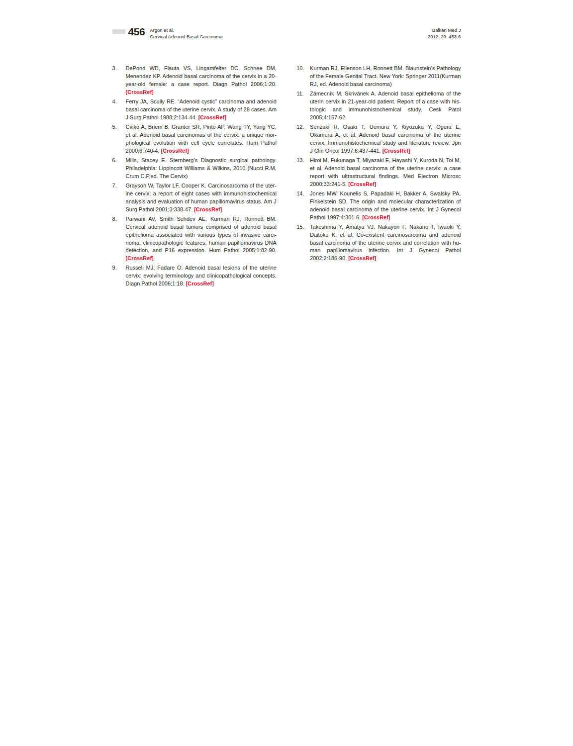456
Argon et al.
Cervical Adenoid Basal Carcinoma
Balkan Med J
2012; 29: 453-6
3. DePond WD, Flauta VS, Lingamfelter DC, Schnee DM, Menendez KP. Adenoid basal carcinoma of the cervix in a 20-year-old female: a case report. Diagn Pathol 2006;1:20. [CrossRef]
4. Ferry JA, Scully RE. “Adenoid cystic” carcinoma and adenoid basal carcinoma of the uterine cervix. A study of 28 cases. Am J Surg Pathol 1988;2:134-44. [CrossRef]
5. Cviko A, Briem B, Granter SR, Pinto AP, Wang TY, Yang YC, et al. Adenoid basal carcinomas of the cervix: a unique morphological evolution with cell cycle correlates. Hum Pathol 2000;6:740-4. [CrossRef]
6. Mills, Stacey E. Sternberg’s Diagnostic surgical pathology. Philadelphia: Lippincott Williams & Wilkins, 2010 (Nucci R.M, Crum C.P,ed. The Cervix)
7. Grayson W, Taylor LF, Cooper K. Carcinosarcoma of the uterine cervix: a report of eight cases with immunohistochemical analysis and evaluation of human papillomavirus status. Am J Surg Pathol 2001;3:338-47. [CrossRef]
8. Parwani AV, Smith Sehdev AE, Kurman RJ, Ronnett BM. Cervical adenoid basal tumors comprised of adenoid basal epithelioma associated with various types of invasive carcinoma: clinicopathologic features, human papillomavirus DNA detection, and P16 expression. Hum Pathol 2005;1:82-90. [CrossRef]
9. Russell MJ, Fadare O. Adenoid basal lesions of the uterine cervix: evolving terminology and clinicopathological concepts. Diagn Pathol 2006;1:18. [CrossRef]
10. Kurman RJ, Ellenson LH, Ronnett BM. Blaunstein’s Pathology of the Female Genital Tract. New York: Springer 2011(Kurman RJ, ed. Adenoid basal carcinoma)
11. Zámecník M, Skrivánek A. Adenoid basal epithelioma of the uterin cervix in 21-year-old patient. Report of a case with histologic and immunohistochemical study. Cesk Patol 2005;4:157-62.
12. Senzaki H, Osaki T, Uemura Y, Kiyozuka Y, Ogura E, Okamura A, et al. Adenoid basal carcinoma of the uterine cervix: Immunohistochemical study and literature review. Jpn J Clin Oncol 1997;6:437-441. [CrossRef]
13. Hiroi M, Fukunaga T, Miyazaki E, Hayashi Y, Kuroda N, Toi M, et al. Adenoid basal carcinoma of the uterine cervix: a case report with ultrastructural findings. Med Electron Microsc 2000;33:241-5. [CrossRef]
14. Jones MW, Kounelis S, Papadaki H, Bakker A, Swalsky PA, Finkelstein SD. The origin and molecular characterization of adenoid basal carcinoma of the uterine cervix. Int J Gynecol Pathol 1997;4:301-6. [CrossRef]
15. Takeshima Y, Amatya VJ, Nakayori F, Nakano T, Iwaoki Y, Daitoku K, et al. Co-existent carcinosarcoma and adenoid basal carcinoma of the uterine cervix and correlation with human papillomavirus infection. Int J Gynecol Pathol 2002;2:186-90. [CrossRef]